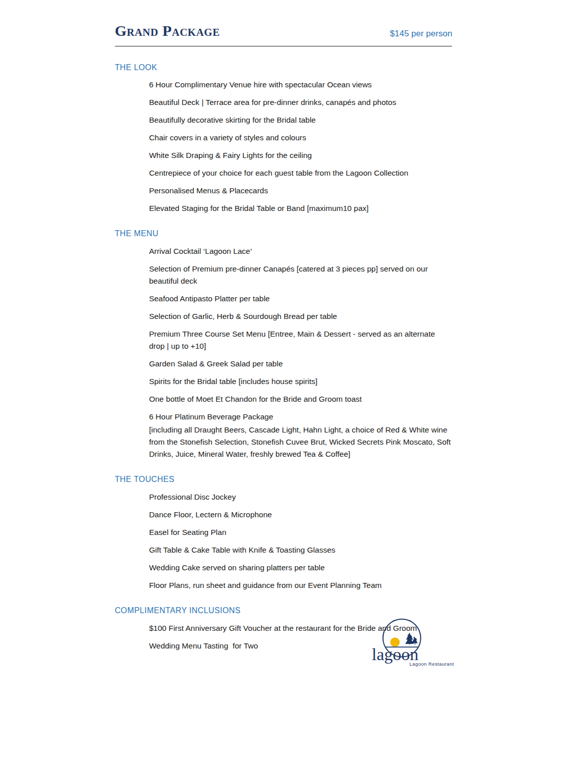Grand Package
$145 per person
The Look
6 Hour Complimentary Venue hire with spectacular Ocean views
Beautiful Deck | Terrace area for pre-dinner drinks, canapés and photos
Beautifully decorative skirting for the Bridal table
Chair covers in a variety of styles and colours
White Silk Draping & Fairy Lights for the ceiling
Centrepiece of your choice for each guest table from the Lagoon Collection
Personalised Menus & Placecards
Elevated Staging for the Bridal Table or Band [maximum10 pax]
The Menu
Arrival Cocktail ‘Lagoon Lace’
Selection of Premium pre-dinner Canapés [catered at 3 pieces pp] served on our beautiful deck
Seafood Antipasto Platter per table
Selection of Garlic, Herb & Sourdough Bread per table
Premium Three Course Set Menu [Entree, Main & Dessert - served as an alternate drop | up to +10]
Garden Salad & Greek Salad per table
Spirits for the Bridal table [includes house spirits]
One bottle of Moet Et Chandon for the Bride and Groom toast
6 Hour Platinum Beverage Package
[including all Draught Beers, Cascade Light, Hahn Light, a choice of Red & White wine from the Stonefish Selection, Stonefish Cuvee Brut, Wicked Secrets Pink Moscato, Soft Drinks, Juice, Mineral Water, freshly brewed Tea & Coffee]
The Touches
Professional Disc Jockey
Dance Floor, Lectern & Microphone
Easel for Seating Plan
Gift Table & Cake Table with Knife & Toasting Glasses
Wedding Cake served on sharing platters per table
Floor Plans, run sheet and guidance from our Event Planning Team
Complimentary Inclusions
$100 First Anniversary Gift Voucher at the restaurant for the Bride and Groom
Wedding Menu Tasting for Two
lagoon Lagoon Restaurant